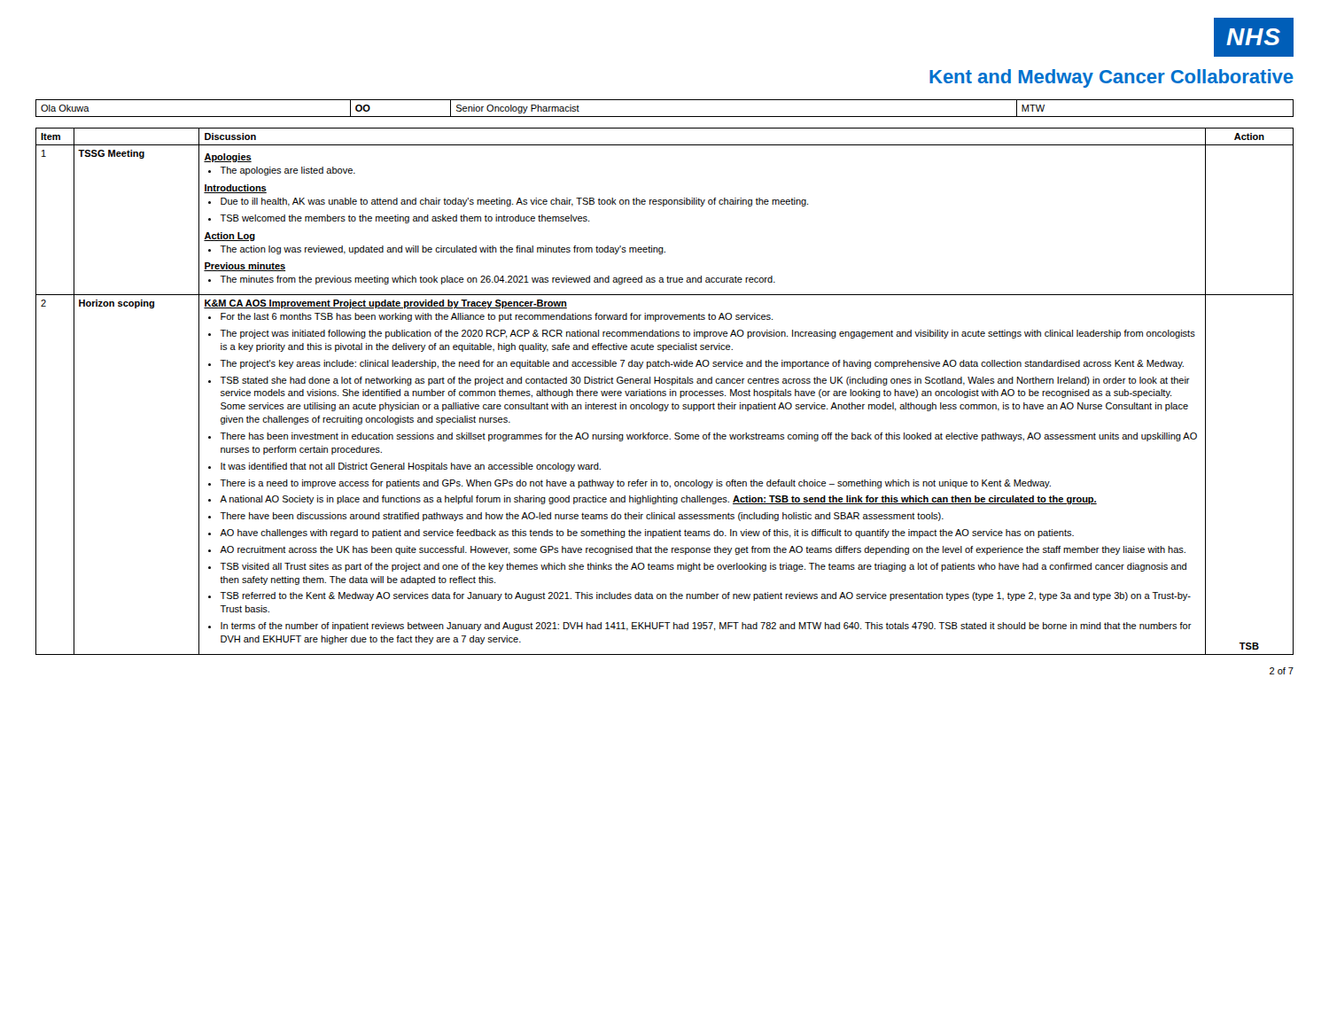NHS
Kent and Medway Cancer Collaborative
| Ola Okuwa | OO | Senior Oncology Pharmacist | MTW |
| Item | | Discussion | Action |
| --- | --- | --- | --- |
| 1 | TSSG Meeting | Apologies The apologies are listed above. Introductions Due to ill health, AK was unable to attend and chair today's meeting. As vice chair, TSB took on the responsibility of chairing the meeting. TSB welcomed the members to the meeting and asked them to introduce themselves. Action Log The action log was reviewed, updated and will be circulated with the final minutes from today's meeting. Previous minutes The minutes from the previous meeting which took place on 26.04.2021 was reviewed and agreed as a true and accurate record. | |
| 2 | Horizon scoping | K&M CA AOS Improvement Project update provided by Tracey Spencer-Brown For the last 6 months TSB has been working with the Alliance to put recommendations forward for improvements to AO services. The project was initiated following the publication of the 2020 RCP, ACP & RCR national recommendations to improve AO provision. Increasing engagement and visibility in acute settings with clinical leadership from oncologists is a key priority and this is pivotal in the delivery of an equitable, high quality, safe and effective acute specialist service. The project's key areas include: clinical leadership, the need for an equitable and accessible 7 day patch-wide AO service and the importance of having comprehensive AO data collection standardised across Kent & Medway. TSB stated she had done a lot of networking as part of the project and contacted 30 District General Hospitals and cancer centres across the UK (including ones in Scotland, Wales and Northern Ireland) in order to look at their service models and visions. She identified a number of common themes, although there were variations in processes. Most hospitals have (or are looking to have) an oncologist with AO to be recognised as a sub-specialty. Some services are utilising an acute physician or a palliative care consultant with an interest in oncology to support their inpatient AO service. Another model, although less common, is to have an AO Nurse Consultant in place given the challenges of recruiting oncologists and specialist nurses. There has been investment in education sessions and skillset programmes for the AO nursing workforce. Some of the workstreams coming off the back of this looked at elective pathways, AO assessment units and upskilling AO nurses to perform certain procedures. It was identified that not all District General Hospitals have an accessible oncology ward. There is a need to improve access for patients and GPs. When GPs do not have a pathway to refer in to, oncology is often the default choice – something which is not unique to Kent & Medway. A national AO Society is in place and functions as a helpful forum in sharing good practice and highlighting challenges. Action: TSB to send the link for this which can then be circulated to the group. There have been discussions around stratified pathways and how the AO-led nurse teams do their clinical assessments (including holistic and SBAR assessment tools). AO have challenges with regard to patient and service feedback as this tends to be something the inpatient teams do. In view of this, it is difficult to quantify the impact the AO service has on patients. AO recruitment across the UK has been quite successful. However, some GPs have recognised that the response they get from the AO teams differs depending on the level of experience the staff member they liaise with has. TSB visited all Trust sites as part of the project and one of the key themes which she thinks the AO teams might be overlooking is triage. The teams are triaging a lot of patients who have had a confirmed cancer diagnosis and then safety netting them. The data will be adapted to reflect this. TSB referred to the Kent & Medway AO services data for January to August 2021. This includes data on the number of new patient reviews and AO service presentation types (type 1, type 2, type 3a and type 3b) on a Trust-by-Trust basis. In terms of the number of inpatient reviews between January and August 2021: DVH had 1411, EKHUFT had 1957, MFT had 782 and MTW had 640. This totals 4790. TSB stated it should be borne in mind that the numbers for DVH and EKHUFT are higher due to the fact they are a 7 day service. | TSB |
2 of 7